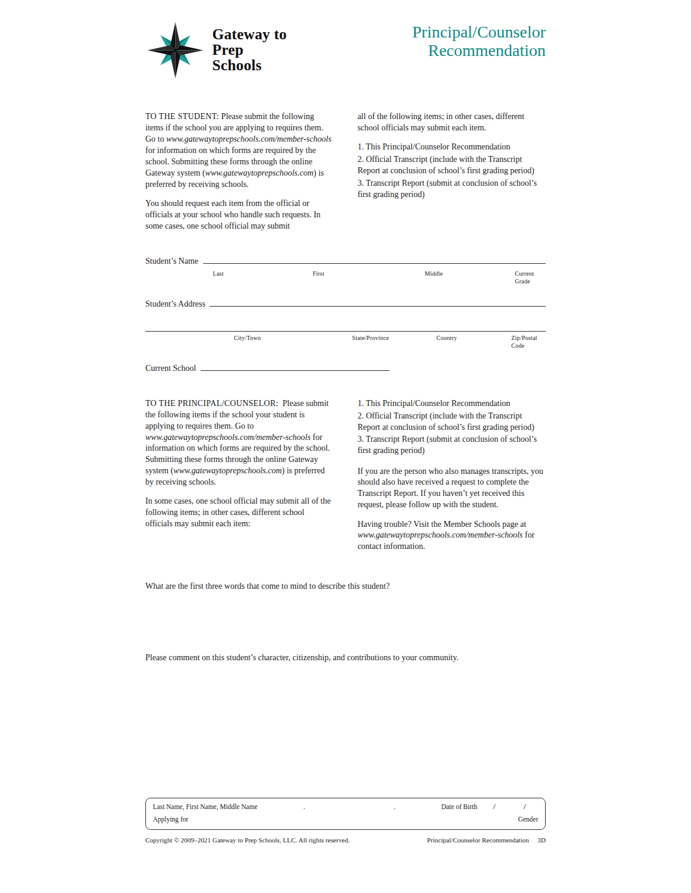Gateway to Prep Schools
Principal/Counselor Recommendation
TO THE STUDENT: Please submit the following items if the school you are applying to requires them. Go to www.gatewaytoprepschools.com/member-schools for information on which forms are required by the school. Submitting these forms through the online Gateway system (www.gatewaytoprepschools.com) is preferred by receiving schools.
You should request each item from the official or officials at your school who handle such requests. In some cases, one school official may submit
all of the following items; in other cases, different school officials may submit each item.
1. This Principal/Counselor Recommendation
2. Official Transcript (include with the Transcript Report at conclusion of school’s first grading period)
3. Transcript Report (submit at conclusion of school’s first grading period)
Student’s Name
Last First Middle Current Grade
Student’s Address
City/Town State/Province Country Zip/Postal Code
Current School
TO THE PRINCIPAL/COUNSELOR: Please submit the following items if the school your student is applying to requires them. Go to www.gatewaytoprepschools.com/member-schools for information on which forms are required by the school. Submitting these forms through the online Gateway system (www.gatewaytoprepschools.com) is preferred by receiving schools.
In some cases, one school official may submit all of the following items; in other cases, different school officials may submit each item:
1. This Principal/Counselor Recommendation
2. Official Transcript (include with the Transcript Report at conclusion of school’s first grading period)
3. Transcript Report (submit at conclusion of school’s first grading period)
If you are the person who also manages transcripts, you should also have received a request to complete the Transcript Report. If you haven’t yet received this request, please follow up with the student.
Having trouble? Visit the Member Schools page at www.gatewaytoprepschools.com/member-schools for contact information.
What are the first three words that come to mind to describe this student?
Please comment on this student’s character, citizenship, and contributions to your community.
Last Name, First Name, Middle Name .. Date of Birth //
Applying for Gender
Copyright © 2009–2021 Gateway to Prep Schools, LLC. All rights reserved. Principal/Counselor Recommendation 3D